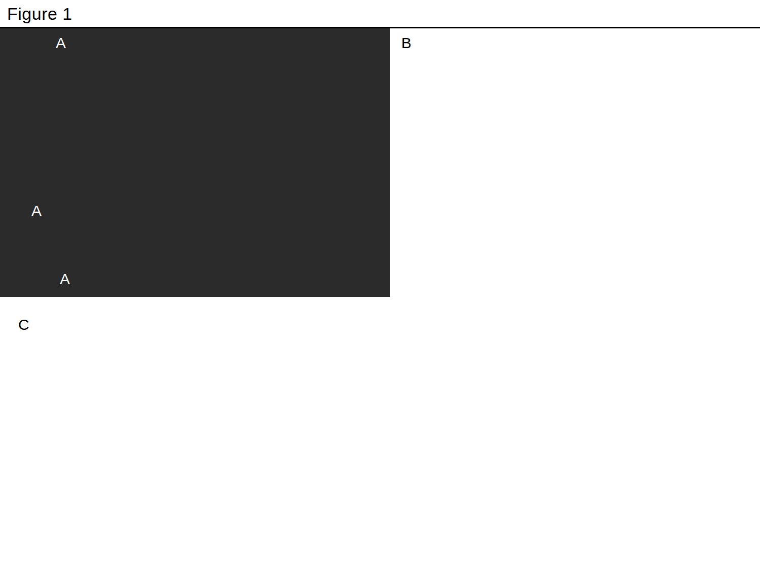Figure 1
| A A A | B |
| C | |